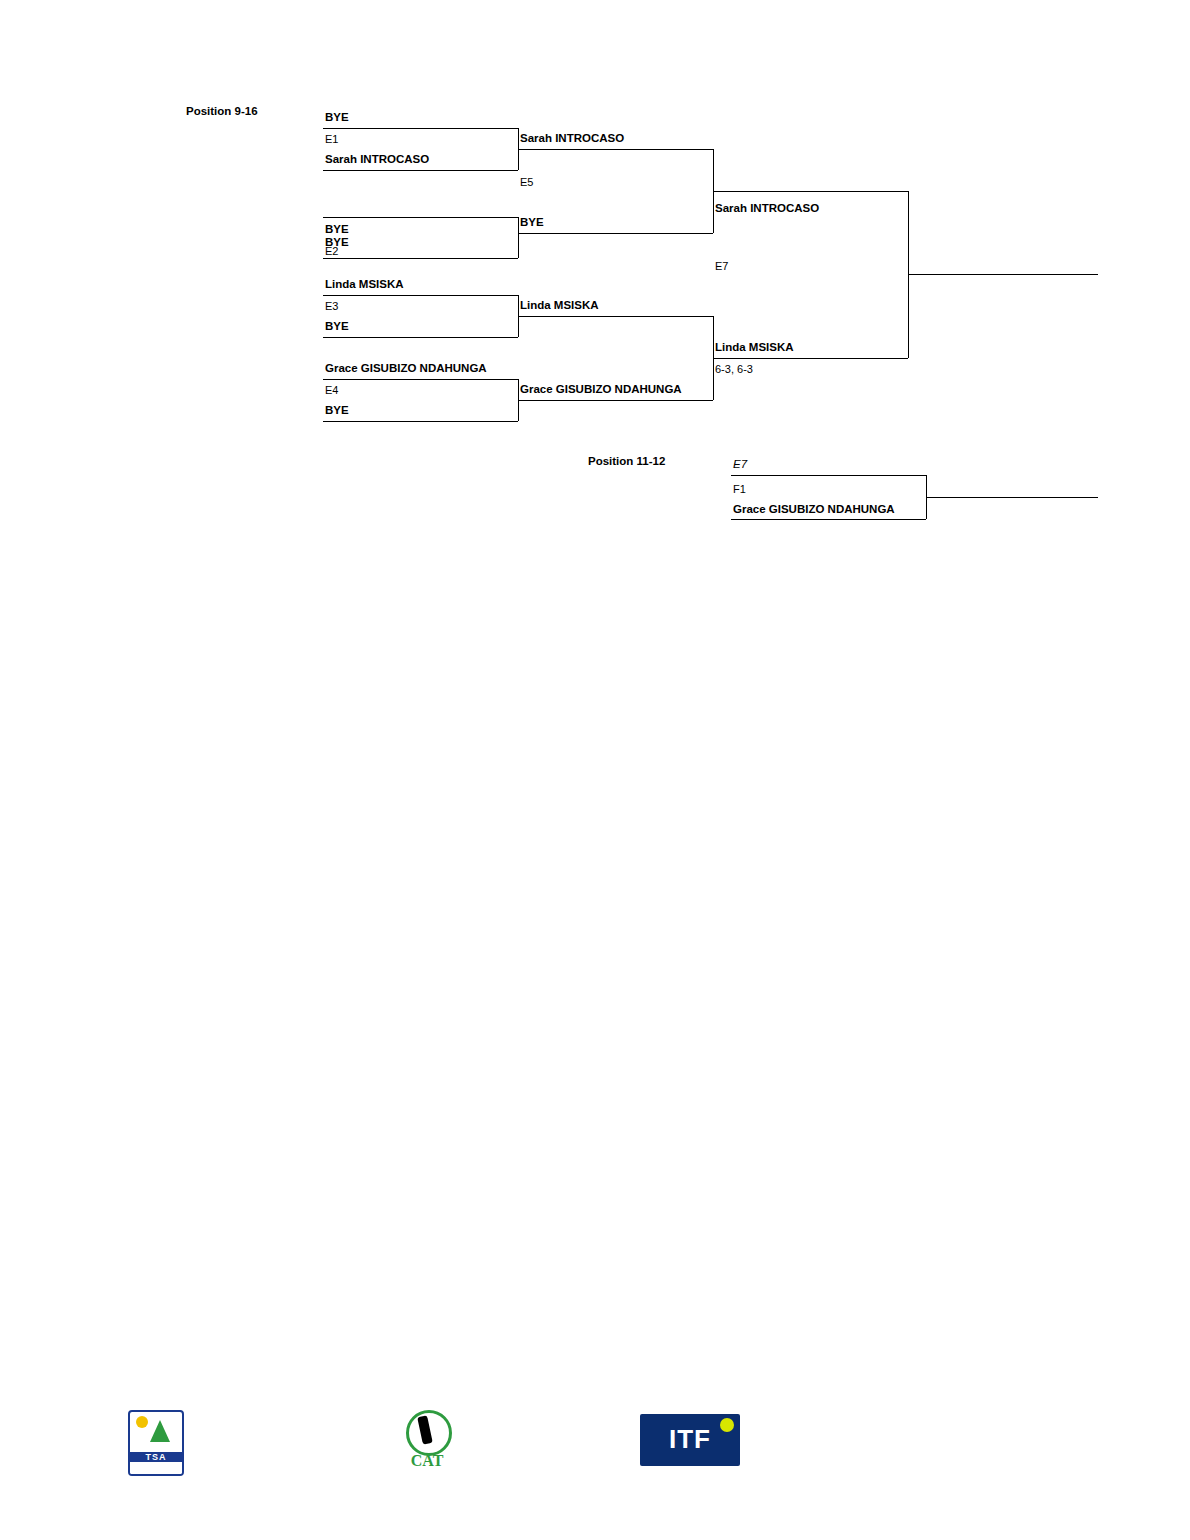Position 9-16
BYE
E1
Sarah INTROCASO
BYE
E2
BYE
Linda MSISKA
E3
BYE
Grace GISUBIZO NDAHUNGA
E4
BYE
Sarah INTROCASO
E5
BYE
Linda MSISKA
Grace GISUBIZO NDAHUNGA
Sarah INTROCASO
E7
Linda MSISKA
6-3, 6-3
Position 11-12
E7
F1
Grace GISUBIZO NDAHUNGA
TSA
CAT
ITF